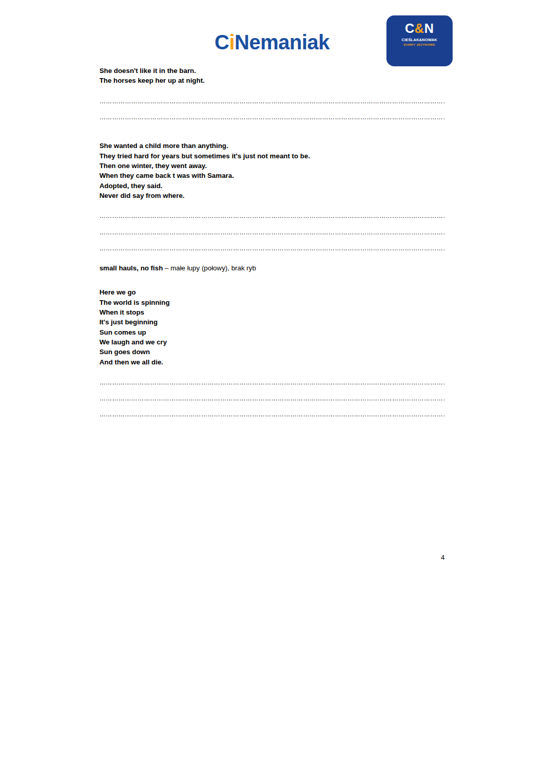C&N
CIEŚLAK&NOWAK
KURSY JĘZYKOWE
CiNema niak
She doesn't like it in the barn.
The horses keep her up at night.
……………………………………………………………………………………………………………………………………………………………………
……………………………………………………………………………………………………………………………………………………………………
She wanted a child more than anything.
They tried hard for years but sometimes it's just not meant to be.
Then one winter, they went away.
When they came back t was with Samara.
Adopted, they said.
Never did say from where.
……………………………………………………………………………………………………………………………………………………………………
……………………………………………………………………………………………………………………………………………………………………
……………………………………………………………………………………………………………………………………………………………………
small hauls, no fish – małe łupy (połowy), brak ryb
Here we go
The world is spinning
When it stops
It's just beginning
Sun comes up
We laugh and we cry
Sun goes down
And then we all die.
……………………………………………………………………………………………………………………………………………………………………
……………………………………………………………………………………………………………………………………………………………………
……………………………………………………………………………………………………………………………………………………………………
4